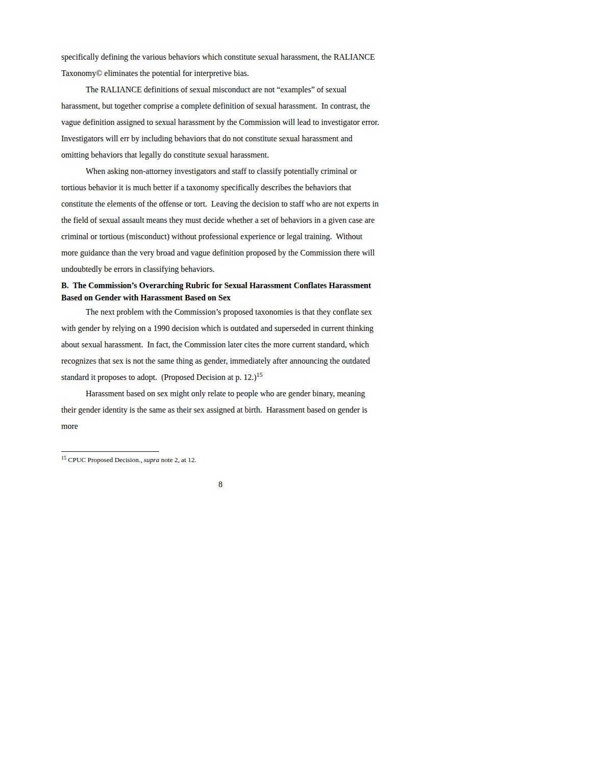specifically defining the various behaviors which constitute sexual harassment, the RALIANCE Taxonomy© eliminates the potential for interpretive bias.
The RALIANCE definitions of sexual misconduct are not “examples” of sexual harassment, but together comprise a complete definition of sexual harassment. In contrast, the vague definition assigned to sexual harassment by the Commission will lead to investigator error. Investigators will err by including behaviors that do not constitute sexual harassment and omitting behaviors that legally do constitute sexual harassment.
When asking non-attorney investigators and staff to classify potentially criminal or tortious behavior it is much better if a taxonomy specifically describes the behaviors that constitute the elements of the offense or tort. Leaving the decision to staff who are not experts in the field of sexual assault means they must decide whether a set of behaviors in a given case are criminal or tortious (misconduct) without professional experience or legal training. Without more guidance than the very broad and vague definition proposed by the Commission there will undoubtedly be errors in classifying behaviors.
B. The Commission’s Overarching Rubric for Sexual Harassment Conflates Harassment Based on Gender with Harassment Based on Sex
The next problem with the Commission’s proposed taxonomies is that they conflate sex with gender by relying on a 1990 decision which is outdated and superseded in current thinking about sexual harassment. In fact, the Commission later cites the more current standard, which recognizes that sex is not the same thing as gender, immediately after announcing the outdated standard it proposes to adopt. (Proposed Decision at p. 12.)15
Harassment based on sex might only relate to people who are gender binary, meaning their gender identity is the same as their sex assigned at birth. Harassment based on gender is more
15 CPUC Proposed Decision., supra note 2, at 12.
8